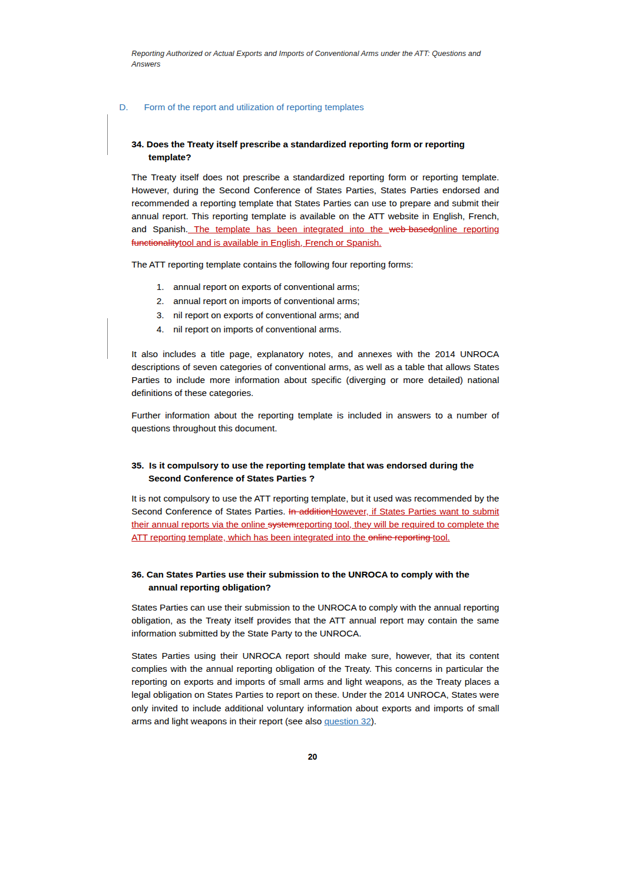Reporting Authorized or Actual Exports and Imports of Conventional Arms under the ATT: Questions and Answers
D. Form of the report and utilization of reporting templates
34. Does the Treaty itself prescribe a standardized reporting form or reporting template?
The Treaty itself does not prescribe a standardized reporting form or reporting template. However, during the Second Conference of States Parties, States Parties endorsed and recommended a reporting template that States Parties can use to prepare and submit their annual report. This reporting template is available on the ATT website in English, French, and Spanish. The template has been integrated into the web-based online reporting functionality tool and is available in English, French or Spanish.
The ATT reporting template contains the following four reporting forms:
annual report on exports of conventional arms;
annual report on imports of conventional arms;
nil report on exports of conventional arms; and
nil report on imports of conventional arms.
It also includes a title page, explanatory notes, and annexes with the 2014 UNROCA descriptions of seven categories of conventional arms, as well as a table that allows States Parties to include more information about specific (diverging or more detailed) national definitions of these categories.
Further information about the reporting template is included in answers to a number of questions throughout this document.
35. Is it compulsory to use the reporting template that was endorsed during the Second Conference of States Parties ?
It is not compulsory to use the ATT reporting template, but it used was recommended by the Second Conference of States Parties. In addition However, if States Parties want to submit their annual reports via the online system reporting tool, they will be required to complete the ATT reporting template, which has been integrated into the online reporting tool.
36. Can States Parties use their submission to the UNROCA to comply with the annual reporting obligation?
States Parties can use their submission to the UNROCA to comply with the annual reporting obligation, as the Treaty itself provides that the ATT annual report may contain the same information submitted by the State Party to the UNROCA.
States Parties using their UNROCA report should make sure, however, that its content complies with the annual reporting obligation of the Treaty. This concerns in particular the reporting on exports and imports of small arms and light weapons, as the Treaty places a legal obligation on States Parties to report on these. Under the 2014 UNROCA, States were only invited to include additional voluntary information about exports and imports of small arms and light weapons in their report (see also question 32).
20